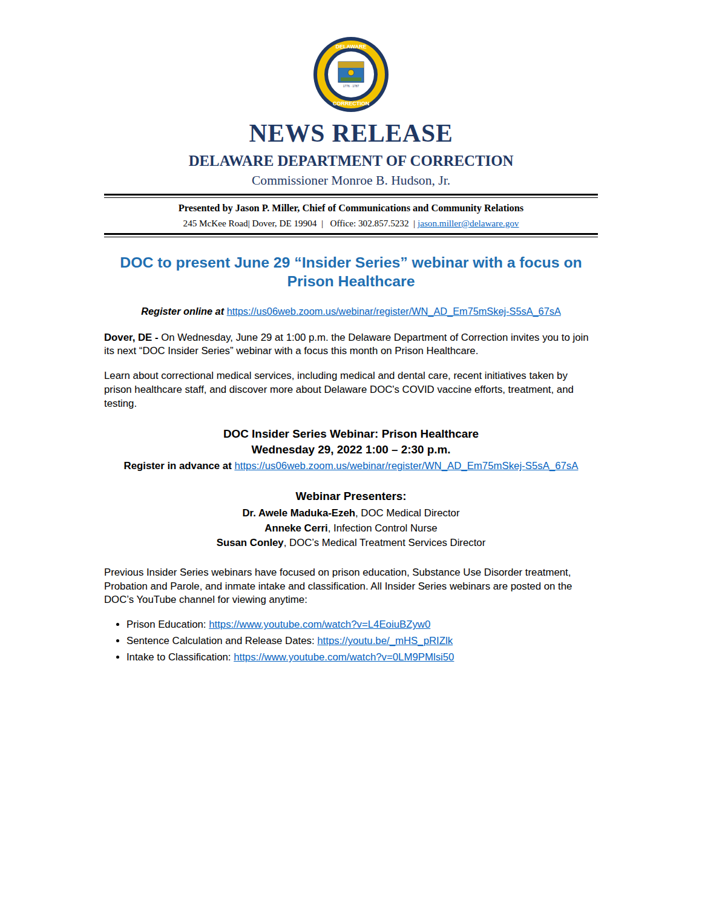DELAWARE CORRECTION 1776 · 1787
NEWS RELEASE
DELAWARE DEPARTMENT OF CORRECTION
Commissioner Monroe B. Hudson, Jr.
Presented by Jason P. Miller, Chief of Communications and Community Relations
245 McKee Road| Dover, DE 19904 | Office: 302.857.5232 | jason.miller@delaware.gov
DOC to present June 29 “Insider Series” webinar with a focus on Prison Healthcare
Register online at https://us06web.zoom.us/webinar/register/WN_AD_Em75mSkej-S5sA_67sA
Dover, DE - On Wednesday, June 29 at 1:00 p.m. the Delaware Department of Correction invites you to join its next “DOC Insider Series” webinar with a focus this month on Prison Healthcare.
Learn about correctional medical services, including medical and dental care, recent initiatives taken by prison healthcare staff, and discover more about Delaware DOC's COVID vaccine efforts, treatment, and testing.
DOC Insider Series Webinar: Prison Healthcare
Wednesday 29, 2022 1:00 – 2:30 p.m.
Register in advance at https://us06web.zoom.us/webinar/register/WN_AD_Em75mSkej-S5sA_67sA
Webinar Presenters:
Dr. Awele Maduka-Ezeh, DOC Medical Director
Anneke Cerri, Infection Control Nurse
Susan Conley, DOC’s Medical Treatment Services Director
Previous Insider Series webinars have focused on prison education, Substance Use Disorder treatment, Probation and Parole, and inmate intake and classification. All Insider Series webinars are posted on the DOC’s YouTube channel for viewing anytime:
Prison Education: https://www.youtube.com/watch?v=L4EoiuBZyw0
Sentence Calculation and Release Dates: https://youtu.be/_mHS_pRIZlk
Intake to Classification: https://www.youtube.com/watch?v=0LM9PMlsi50